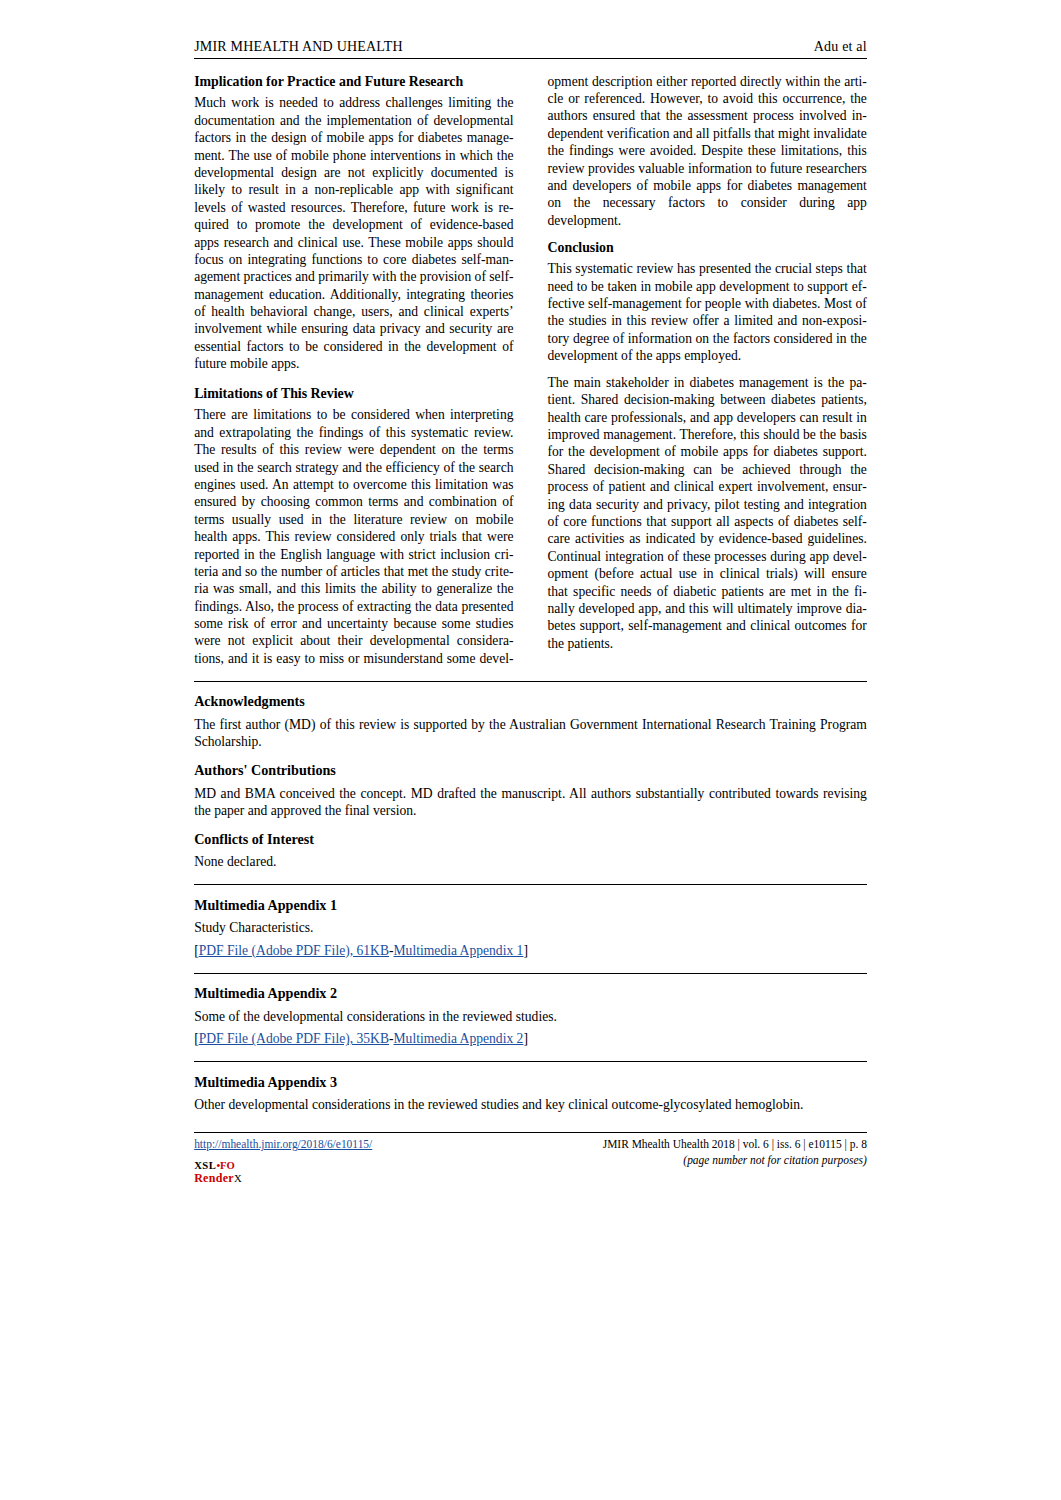JMIR MHEALTH AND UHEALTH
Adu et al
Implication for Practice and Future Research
Much work is needed to address challenges limiting the documentation and the implementation of developmental factors in the design of mobile apps for diabetes management. The use of mobile phone interventions in which the developmental design are not explicitly documented is likely to result in a non-replicable app with significant levels of wasted resources. Therefore, future work is required to promote the development of evidence-based apps research and clinical use. These mobile apps should focus on integrating functions to core diabetes self-management practices and primarily with the provision of self-management education. Additionally, integrating theories of health behavioral change, users, and clinical experts’ involvement while ensuring data privacy and security are essential factors to be considered in the development of future mobile apps.
Limitations of This Review
There are limitations to be considered when interpreting and extrapolating the findings of this systematic review. The results of this review were dependent on the terms used in the search strategy and the efficiency of the search engines used. An attempt to overcome this limitation was ensured by choosing common terms and combination of terms usually used in the literature review on mobile health apps. This review considered only trials that were reported in the English language with strict inclusion criteria and so the number of articles that met the study criteria was small, and this limits the ability to generalize the findings. Also, the process of extracting the data presented some risk of error and uncertainty because some studies were not explicit about their developmental considerations, and it is easy to miss or misunderstand some development description either reported directly within the article or referenced. However, to avoid this occurrence, the authors ensured that the assessment process involved independent verification and all pitfalls that might invalidate the findings were avoided. Despite these limitations, this review provides valuable information to future researchers and developers of mobile apps for diabetes management on the necessary factors to consider during app development.
Conclusion
This systematic review has presented the crucial steps that need to be taken in mobile app development to support effective self-management for people with diabetes. Most of the studies in this review offer a limited and non-expository degree of information on the factors considered in the development of the apps employed.
The main stakeholder in diabetes management is the patient. Shared decision-making between diabetes patients, health care professionals, and app developers can result in improved management. Therefore, this should be the basis for the development of mobile apps for diabetes support. Shared decision-making can be achieved through the process of patient and clinical expert involvement, ensuring data security and privacy, pilot testing and integration of core functions that support all aspects of diabetes self-care activities as indicated by evidence-based guidelines. Continual integration of these processes during app development (before actual use in clinical trials) will ensure that specific needs of diabetic patients are met in the finally developed app, and this will ultimately improve diabetes support, self-management and clinical outcomes for the patients.
Acknowledgments
The first author (MD) of this review is supported by the Australian Government International Research Training Program Scholarship.
Authors' Contributions
MD and BMA conceived the concept. MD drafted the manuscript. All authors substantially contributed towards revising the paper and approved the final version.
Conflicts of Interest
None declared.
Multimedia Appendix 1
Study Characteristics.
[PDF File (Adobe PDF File), 61KB-Multimedia Appendix 1]
Multimedia Appendix 2
Some of the developmental considerations in the reviewed studies.
[PDF File (Adobe PDF File), 35KB-Multimedia Appendix 2]
Multimedia Appendix 3
Other developmental considerations in the reviewed studies and key clinical outcome-glycosylated hemoglobin.
http://mhealth.jmir.org/2018/6/e10115/
XSL•FO
Render X
JMIR Mhealth Uhealth 2018 | vol. 6 | iss. 6 | e10115 | p. 8
(page number not for citation purposes)